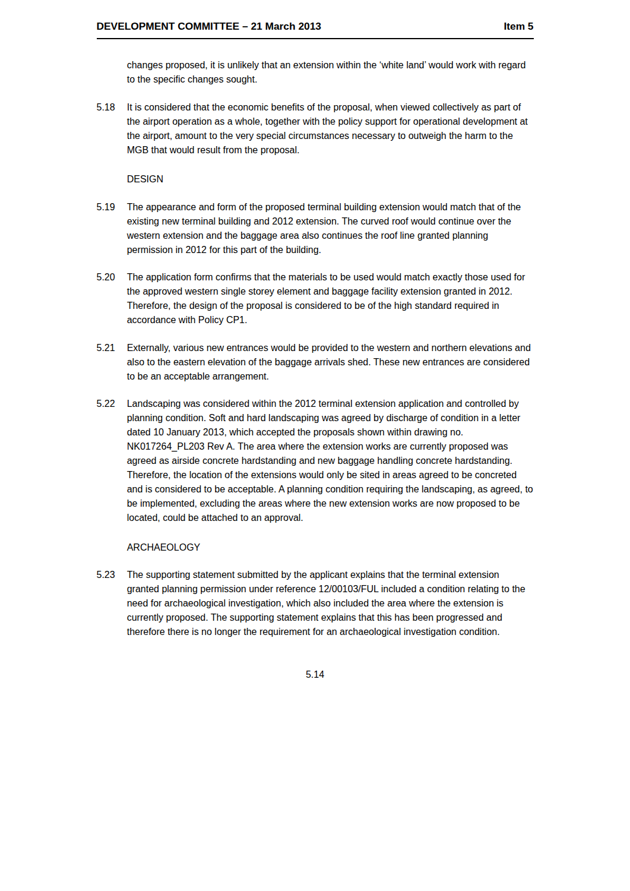DEVELOPMENT COMMITTEE – 21 March 2013 Item 5
changes proposed, it is unlikely that an extension within the ‘white land’ would work with regard to the specific changes sought.
5.18 It is considered that the economic benefits of the proposal, when viewed collectively as part of the airport operation as a whole, together with the policy support for operational development at the airport, amount to the very special circumstances necessary to outweigh the harm to the MGB that would result from the proposal.
Design
5.19 The appearance and form of the proposed terminal building extension would match that of the existing new terminal building and 2012 extension. The curved roof would continue over the western extension and the baggage area also continues the roof line granted planning permission in 2012 for this part of the building.
5.20 The application form confirms that the materials to be used would match exactly those used for the approved western single storey element and baggage facility extension granted in 2012. Therefore, the design of the proposal is considered to be of the high standard required in accordance with Policy CP1.
5.21 Externally, various new entrances would be provided to the western and northern elevations and also to the eastern elevation of the baggage arrivals shed. These new entrances are considered to be an acceptable arrangement.
5.22 Landscaping was considered within the 2012 terminal extension application and controlled by planning condition. Soft and hard landscaping was agreed by discharge of condition in a letter dated 10 January 2013, which accepted the proposals shown within drawing no. NK017264_PL203 Rev A. The area where the extension works are currently proposed was agreed as airside concrete hardstanding and new baggage handling concrete hardstanding. Therefore, the location of the extensions would only be sited in areas agreed to be concreted and is considered to be acceptable. A planning condition requiring the landscaping, as agreed, to be implemented, excluding the areas where the new extension works are now proposed to be located, could be attached to an approval.
Archaeology
5.23 The supporting statement submitted by the applicant explains that the terminal extension granted planning permission under reference 12/00103/FUL included a condition relating to the need for archaeological investigation, which also included the area where the extension is currently proposed. The supporting statement explains that this has been progressed and therefore there is no longer the requirement for an archaeological investigation condition.
5.14